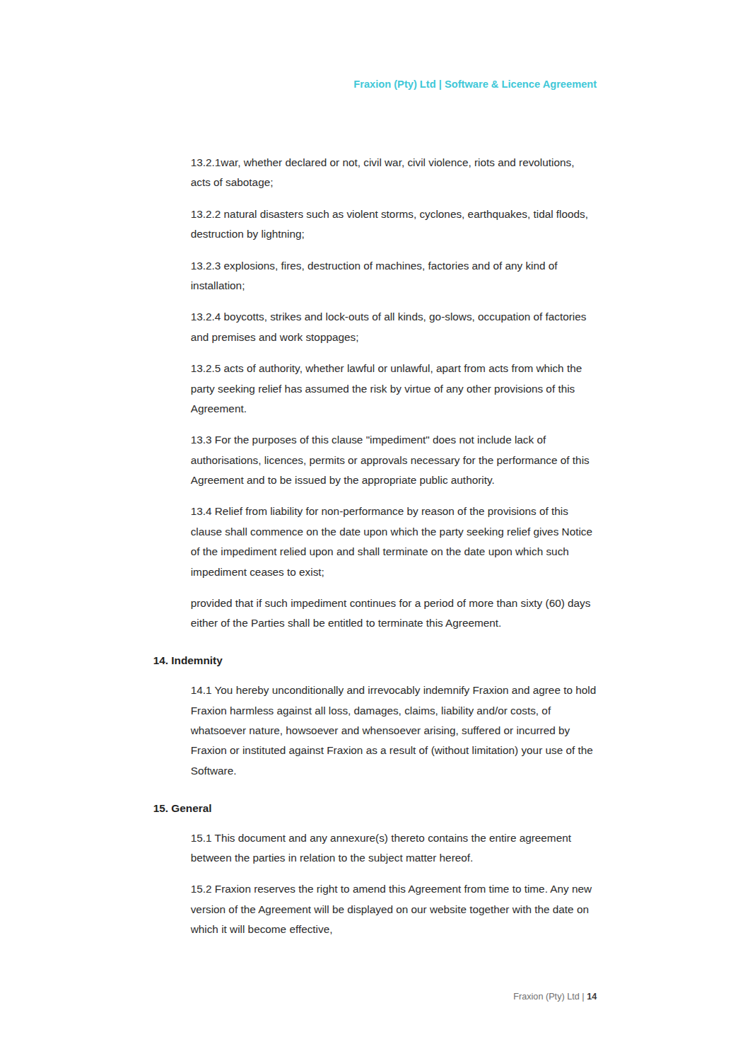Fraxion (Pty) Ltd | Software & Licence Agreement
13.2.1war, whether declared or not, civil war, civil violence, riots and revolutions, acts of sabotage;
13.2.2 natural disasters such as violent storms, cyclones, earthquakes, tidal floods, destruction by lightning;
13.2.3 explosions, fires, destruction of machines, factories and of any kind of installation;
13.2.4 boycotts, strikes and lock-outs of all kinds, go-slows, occupation of factories and premises and work stoppages;
13.2.5 acts of authority, whether lawful or unlawful, apart from acts from which the party seeking relief has assumed the risk by virtue of any other provisions of this Agreement.
13.3 For the purposes of this clause "impediment" does not include lack of authorisations, licences, permits or approvals necessary for the performance of this Agreement and to be issued by the appropriate public authority.
13.4 Relief from liability for non-performance by reason of the provisions of this clause shall commence on the date upon which the party seeking relief gives Notice of the impediment relied upon and shall terminate on the date upon which such impediment ceases to exist;
provided that if such impediment continues for a period of more than sixty (60) days either of the Parties shall be entitled to terminate this Agreement.
14. Indemnity
14.1 You hereby unconditionally and irrevocably indemnify Fraxion and agree to hold Fraxion harmless against all loss, damages, claims, liability and/or costs, of whatsoever nature, howsoever and whensoever arising, suffered or incurred by Fraxion or instituted against Fraxion as a result of (without limitation) your use of the Software.
15. General
15.1 This document and any annexure(s) thereto contains the entire agreement between the parties in relation to the subject matter hereof.
15.2 Fraxion reserves the right to amend this Agreement from time to time. Any new version of the Agreement will be displayed on our website together with the date on which it will become effective,
Fraxion (Pty) Ltd | 14